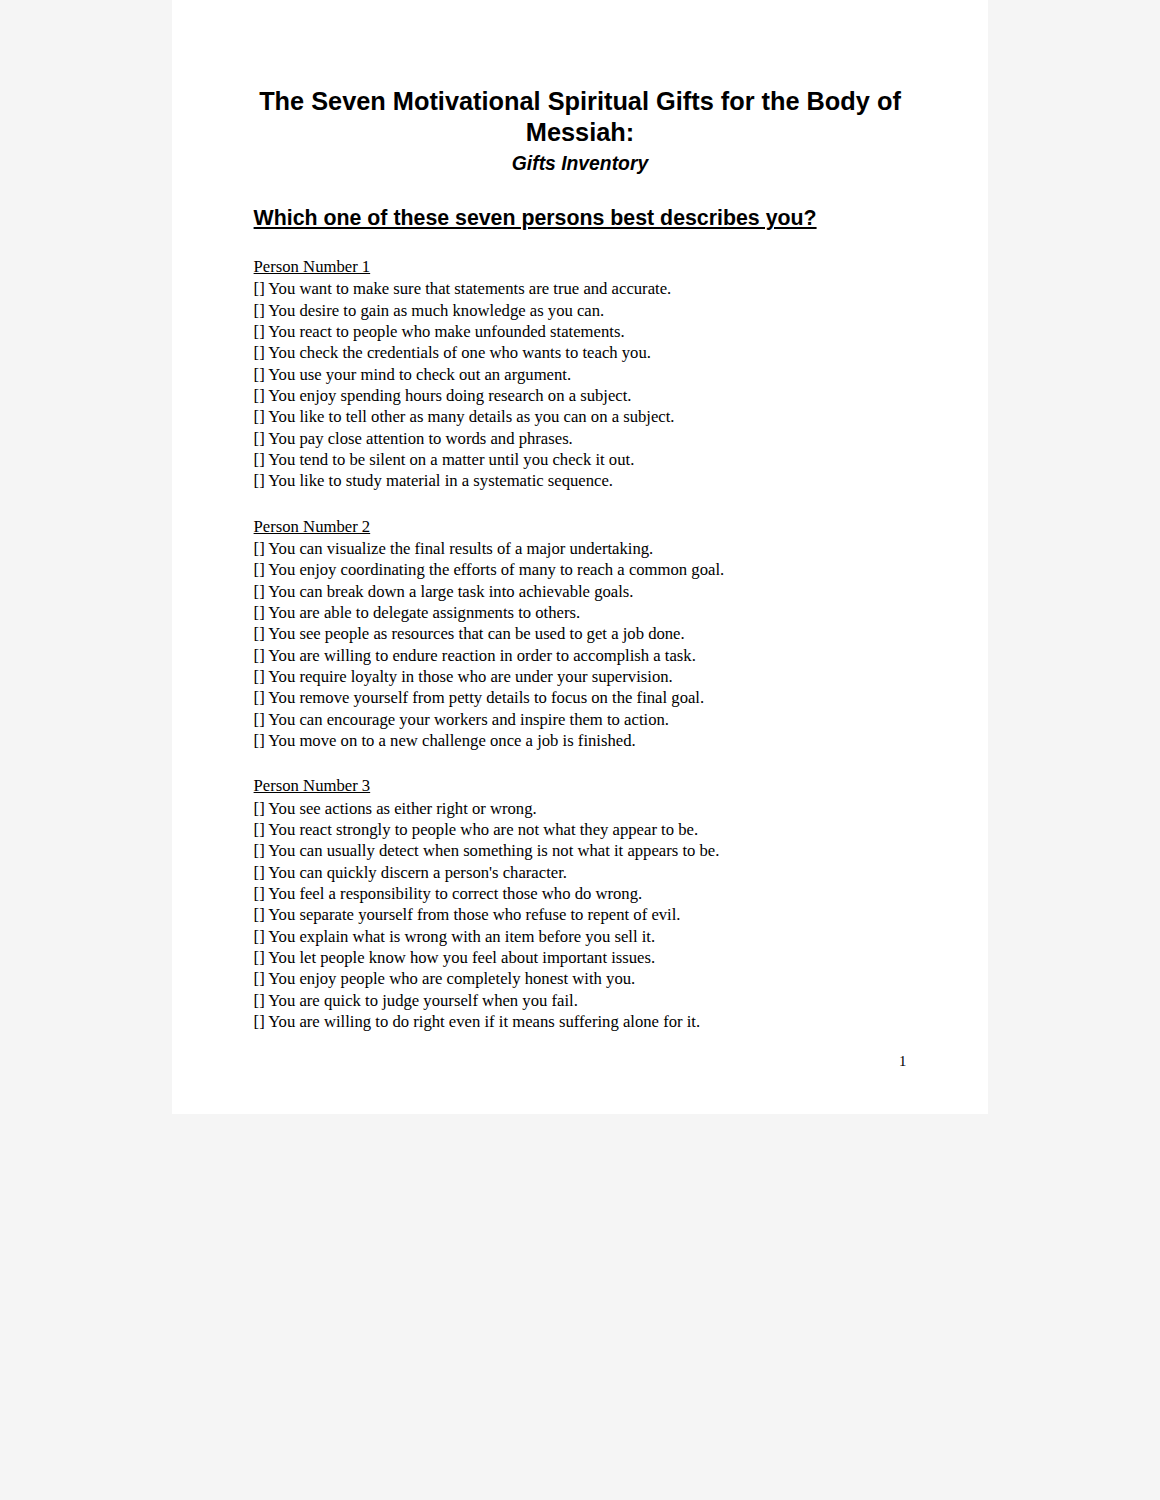The Seven Motivational Spiritual Gifts for the Body of Messiah:
Gifts Inventory
Which one of these seven persons best describes you?
Person Number 1
[] You want to make sure that statements are true and accurate.
[] You desire to gain as much knowledge as you can.
[] You react to people who make unfounded statements.
[] You check the credentials of one who wants to teach you.
[] You use your mind to check out an argument.
[] You enjoy spending hours doing research on a subject.
[] You like to tell other as many details as you can on a subject.
[] You pay close attention to words and phrases.
[] You tend to be silent on a matter until you check it out.
[] You like to study material in a systematic sequence.
Person Number 2
[] You can visualize the final results of a major undertaking.
[] You enjoy coordinating the efforts of many to reach a common goal.
[] You can break down a large task into achievable goals.
[] You are able to delegate assignments to others.
[] You see people as resources that can be used to get a job done.
[] You are willing to endure reaction in order to accomplish a task.
[] You require loyalty in those who are under your supervision.
[] You remove yourself from petty details to focus on the final goal.
[] You can encourage your workers and inspire them to action.
[] You move on to a new challenge once a job is finished.
Person Number 3
[] You see actions as either right or wrong.
[] You react strongly to people who are not what they appear to be.
[] You can usually detect when something is not what it appears to be.
[] You can quickly discern a person's character.
[] You feel a responsibility to correct those who do wrong.
[] You separate yourself from those who refuse to repent of evil.
[] You explain what is wrong with an item before you sell it.
[] You let people know how you feel about important issues.
[] You enjoy people who are completely honest with you.
[] You are quick to judge yourself when you fail.
[] You are willing to do right even if it means suffering alone for it.
1